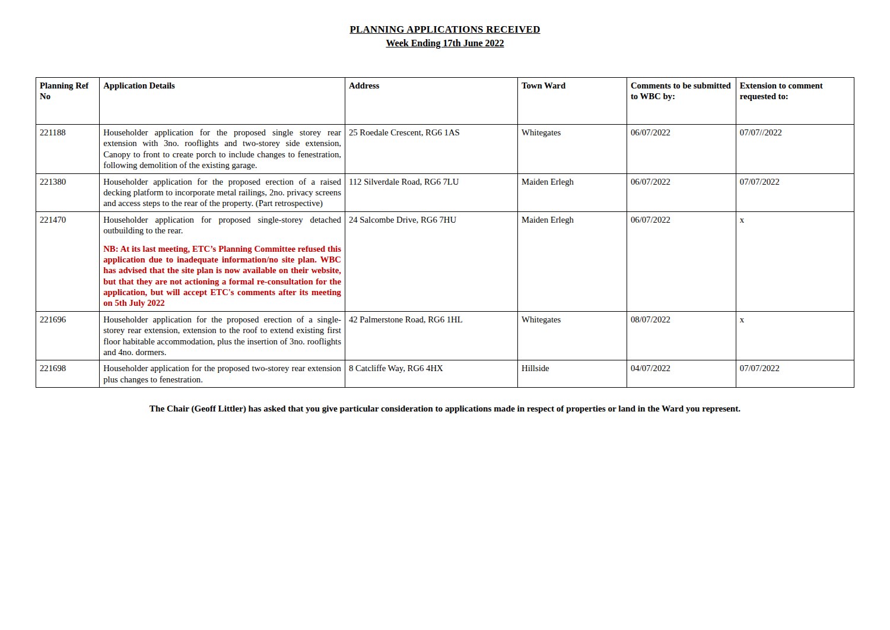PLANNING APPLICATIONS RECEIVED
Week Ending 17th June 2022
| Planning Ref No | Application Details | Address | Town Ward | Comments to be submitted to WBC by: | Extension to comment requested to: |
| --- | --- | --- | --- | --- | --- |
| 221188 | Householder application for the proposed single storey rear extension with 3no. rooflights and two-storey side extension, Canopy to front to create porch to include changes to fenestration, following demolition of the existing garage. | 25 Roedale Crescent, RG6 1AS | Whitegates | 06/07/2022 | 07/07//2022 |
| 221380 | Householder application for the proposed erection of a raised decking platform to incorporate metal railings, 2no. privacy screens and access steps to the rear of the property. (Part retrospective) | 112 Silverdale Road, RG6 7LU | Maiden Erlegh | 06/07/2022 | 07/07/2022 |
| 221470 | Householder application for proposed single-storey detached outbuilding to the rear. NB: At its last meeting, ETC’s Planning Committee refused this application due to inadequate information/no site plan. WBC has advised that the site plan is now available on their website, but that they are not actioning a formal re-consultation for the application, but will accept ETC's comments after its meeting on 5th July 2022 | 24 Salcombe Drive, RG6 7HU | Maiden Erlegh | 06/07/2022 | x |
| 221696 | Householder application for the proposed erection of a single-storey rear extension, extension to the roof to extend existing first floor habitable accommodation, plus the insertion of 3no. rooflights and 4no. dormers. | 42 Palmerstone Road, RG6 1HL | Whitegates | 08/07/2022 | x |
| 221698 | Householder application for the proposed two-storey rear extension plus changes to fenestration. | 8 Catcliffe Way, RG6 4HX | Hillside | 04/07/2022 | 07/07/2022 |
The Chair (Geoff Littler) has asked that you give particular consideration to applications made in respect of properties or land in the Ward you represent.